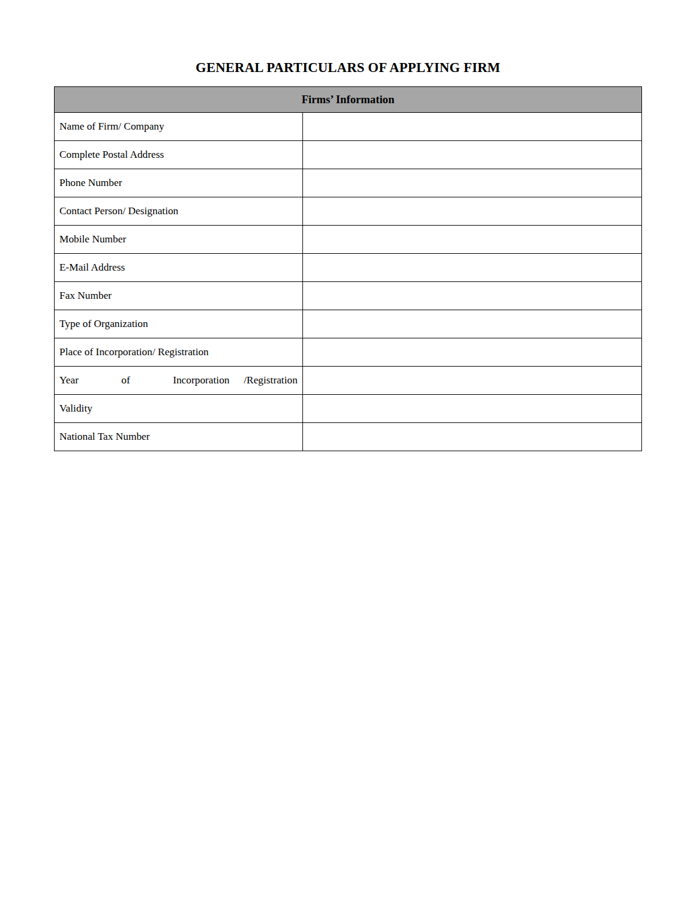GENERAL PARTICULARS OF APPLYING FIRM
Firms’ Information
| Name of Firm/ Company | |
| Complete Postal Address | |
| Phone Number | |
| Contact Person/ Designation | |
| Mobile Number | |
| E-Mail Address | |
| Fax Number | |
| Type of Organization | |
| Place of Incorporation/ Registration | |
| Year of Incorporation /Registration | |
| Validity | |
| National Tax Number | |